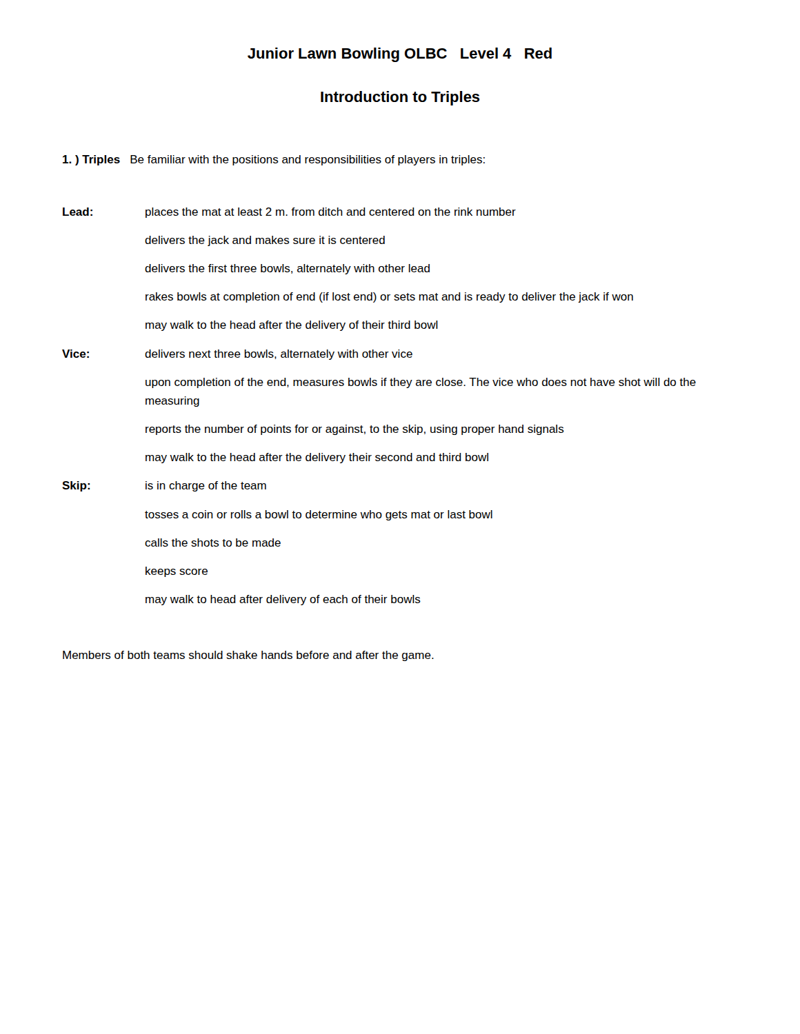Junior Lawn Bowling OLBC Level 4 Red
Introduction to Triples
1. ) Triples Be familiar with the positions and responsibilities of players in triples:
| Lead: | places the mat at least 2 m. from ditch and centered on the rink number delivers the jack and makes sure it is centered delivers the first three bowls, alternately with other lead rakes bowls at completion of end (if lost end) or sets mat and is ready to deliver the jack if won may walk to the head after the delivery of their third bowl |
| Vice: | delivers next three bowls, alternately with other vice upon completion of the end, measures bowls if they are close. The vice who does not have shot will do the measuring reports the number of points for or against, to the skip, using proper hand signals may walk to the head after the delivery their second and third bowl |
| Skip: | is in charge of the team tosses a coin or rolls a bowl to determine who gets mat or last bowl calls the shots to be made keeps score may walk to head after delivery of each of their bowls |
Members of both teams should shake hands before and after the game.